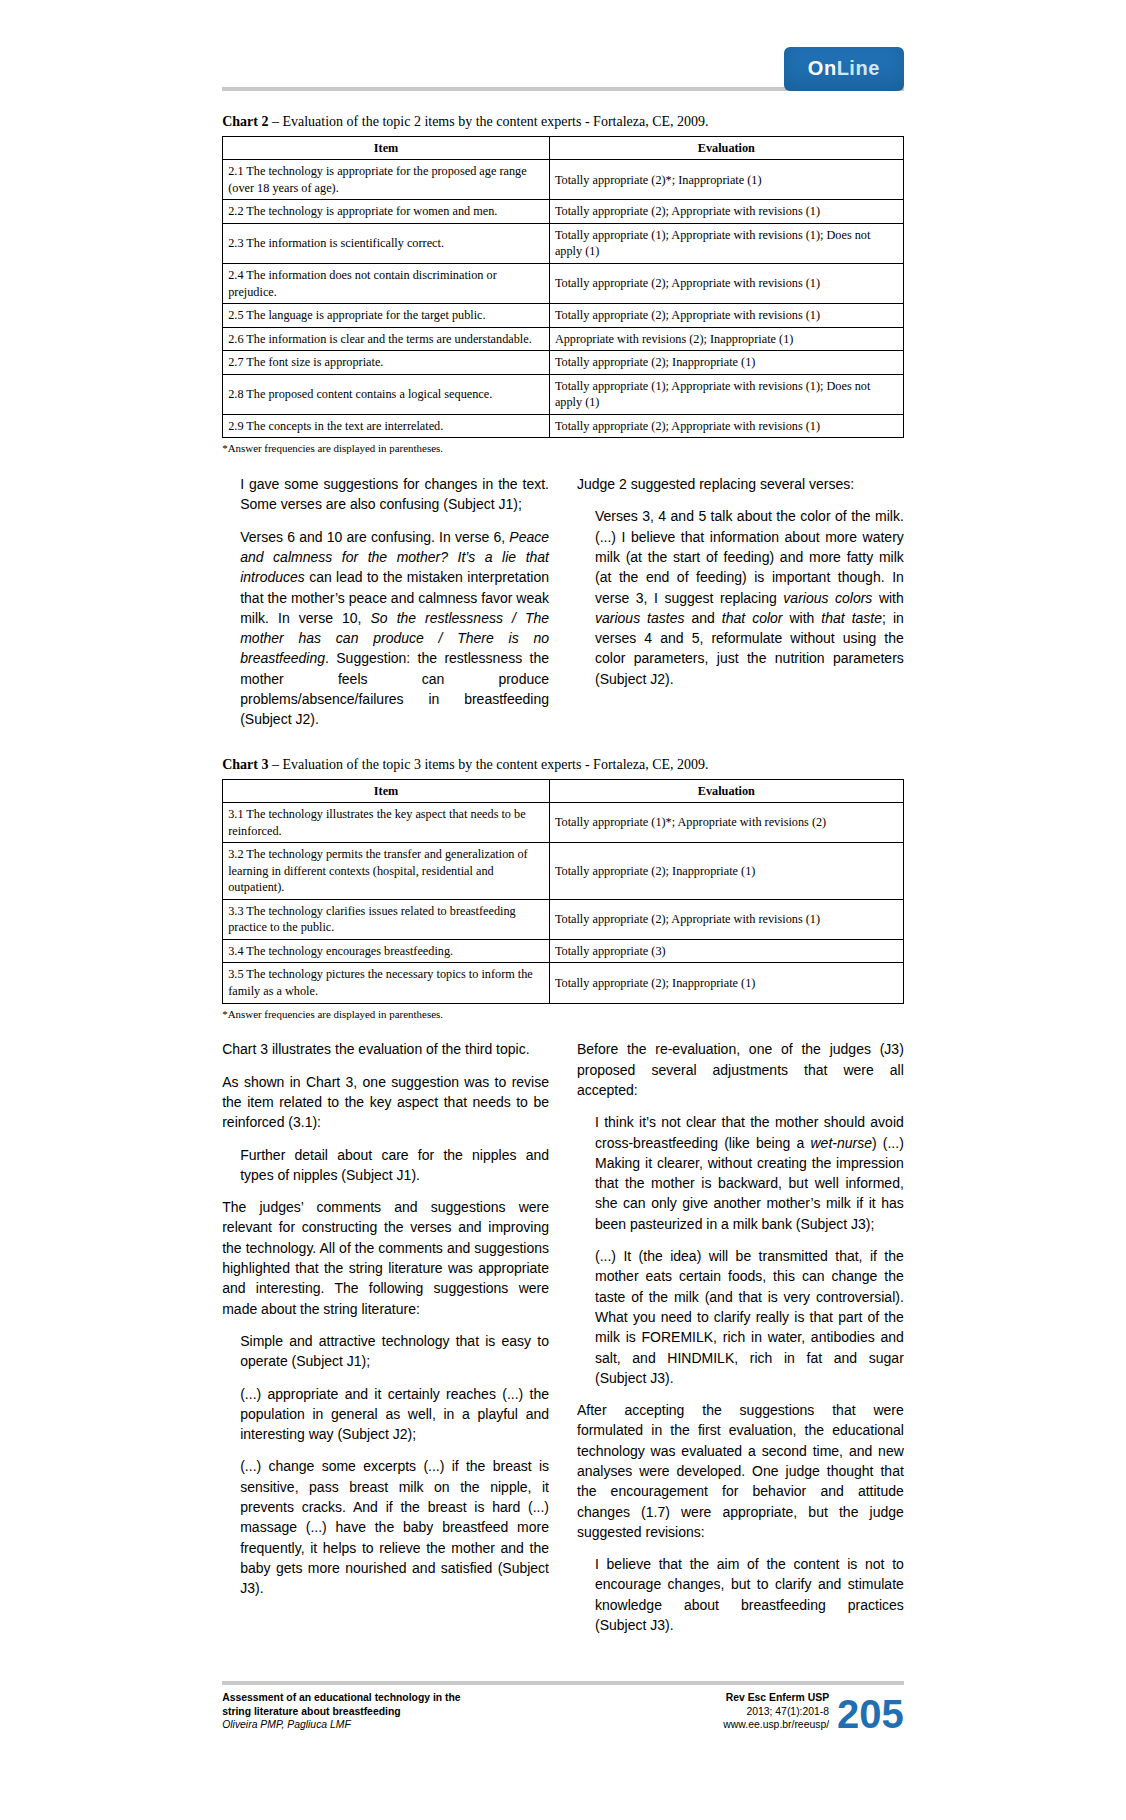On Line
Chart 2 – Evaluation of the topic 2 items by the content experts - Fortaleza, CE, 2009.
| Item | Evaluation |
| --- | --- |
| 2.1 The technology is appropriate for the proposed age range (over 18 years of age). | Totally appropriate (2)*; Inappropriate (1) |
| 2.2 The technology is appropriate for women and men. | Totally appropriate (2); Appropriate with revisions (1) |
| 2.3 The information is scientifically correct. | Totally appropriate (1); Appropriate with revisions (1); Does not apply (1) |
| 2.4 The information does not contain discrimination or prejudice. | Totally appropriate (2); Appropriate with revisions (1) |
| 2.5 The language is appropriate for the target public. | Totally appropriate (2); Appropriate with revisions (1) |
| 2.6 The information is clear and the terms are understandable. | Appropriate with revisions (2); Inappropriate (1) |
| 2.7 The font size is appropriate. | Totally appropriate (2); Inappropriate (1) |
| 2.8 The proposed content contains a logical sequence. | Totally appropriate (1); Appropriate with revisions (1); Does not apply (1) |
| 2.9 The concepts in the text are interrelated. | Totally appropriate (2); Appropriate with revisions (1) |
*Answer frequencies are displayed in parentheses.
I gave some suggestions for changes in the text. Some verses are also confusing (Subject J1);
Verses 6 and 10 are confusing. In verse 6, Peace and calmness for the mother? It’s a lie that introduces can lead to the mistaken interpretation that the mother’s peace and calmness favor weak milk. In verse 10, So the restlessness / The mother has can produce / There is no breastfeeding. Suggestion: the restlessness the mother feels can produce problems/absence/failures in breastfeeding (Subject J2).
Judge 2 suggested replacing several verses:
Verses 3, 4 and 5 talk about the color of the milk. (...) I believe that information about more watery milk (at the start of feeding) and more fatty milk (at the end of feeding) is important though. In verse 3, I suggest replacing various colors with various tastes and that color with that taste; in verses 4 and 5, reformulate without using the color parameters, just the nutrition parameters (Subject J2).
Chart 3 – Evaluation of the topic 3 items by the content experts - Fortaleza, CE, 2009.
| Item | Evaluation |
| --- | --- |
| 3.1 The technology illustrates the key aspect that needs to be reinforced. | Totally appropriate (1)*; Appropriate with revisions (2) |
| 3.2 The technology permits the transfer and generalization of learning in different contexts (hospital, residential and outpatient). | Totally appropriate (2); Inappropriate (1) |
| 3.3 The technology clarifies issues related to breastfeeding practice to the public. | Totally appropriate (2); Appropriate with revisions (1) |
| 3.4 The technology encourages breastfeeding. | Totally appropriate (3) |
| 3.5 The technology pictures the necessary topics to inform the family as a whole. | Totally appropriate (2); Inappropriate (1) |
*Answer frequencies are displayed in parentheses.
Chart 3 illustrates the evaluation of the third topic.
As shown in Chart 3, one suggestion was to revise the item related to the key aspect that needs to be reinforced (3.1):
Further detail about care for the nipples and types of nipples (Subject J1).
The judges’ comments and suggestions were relevant for constructing the verses and improving the technology. All of the comments and suggestions highlighted that the string literature was appropriate and interesting. The following suggestions were made about the string literature:
Simple and attractive technology that is easy to operate (Subject J1);
(...) appropriate and it certainly reaches (...) the population in general as well, in a playful and interesting way (Subject J2);
(...) change some excerpts (...) if the breast is sensitive, pass breast milk on the nipple, it prevents cracks. And if the breast is hard (...) massage (...) have the baby breastfeed more frequently, it helps to relieve the mother and the baby gets more nourished and satisfied (Subject J3).
Before the re-evaluation, one of the judges (J3) proposed several adjustments that were all accepted:
I think it’s not clear that the mother should avoid cross-breastfeeding (like being a wet-nurse) (...) Making it clearer, without creating the impression that the mother is backward, but well informed, she can only give another mother’s milk if it has been pasteurized in a milk bank (Subject J3);
(...) It (the idea) will be transmitted that, if the mother eats certain foods, this can change the taste of the milk (and that is very controversial). What you need to clarify really is that part of the milk is FOREMILK, rich in water, antibodies and salt, and HINDMILK, rich in fat and sugar (Subject J3).
After accepting the suggestions that were formulated in the first evaluation, the educational technology was evaluated a second time, and new analyses were developed. One judge thought that the encouragement for behavior and attitude changes (1.7) were appropriate, but the judge suggested revisions:
I believe that the aim of the content is not to encourage changes, but to clarify and stimulate knowledge about breastfeeding practices (Subject J3).
Assessment of an educational technology in the
string literature about breastfeeding
Oliveira PMP, Pagliuca LMF
Rev Esc Enferm USP
2013; 47(1):201-8
www.ee.usp.br/reeusp/
205